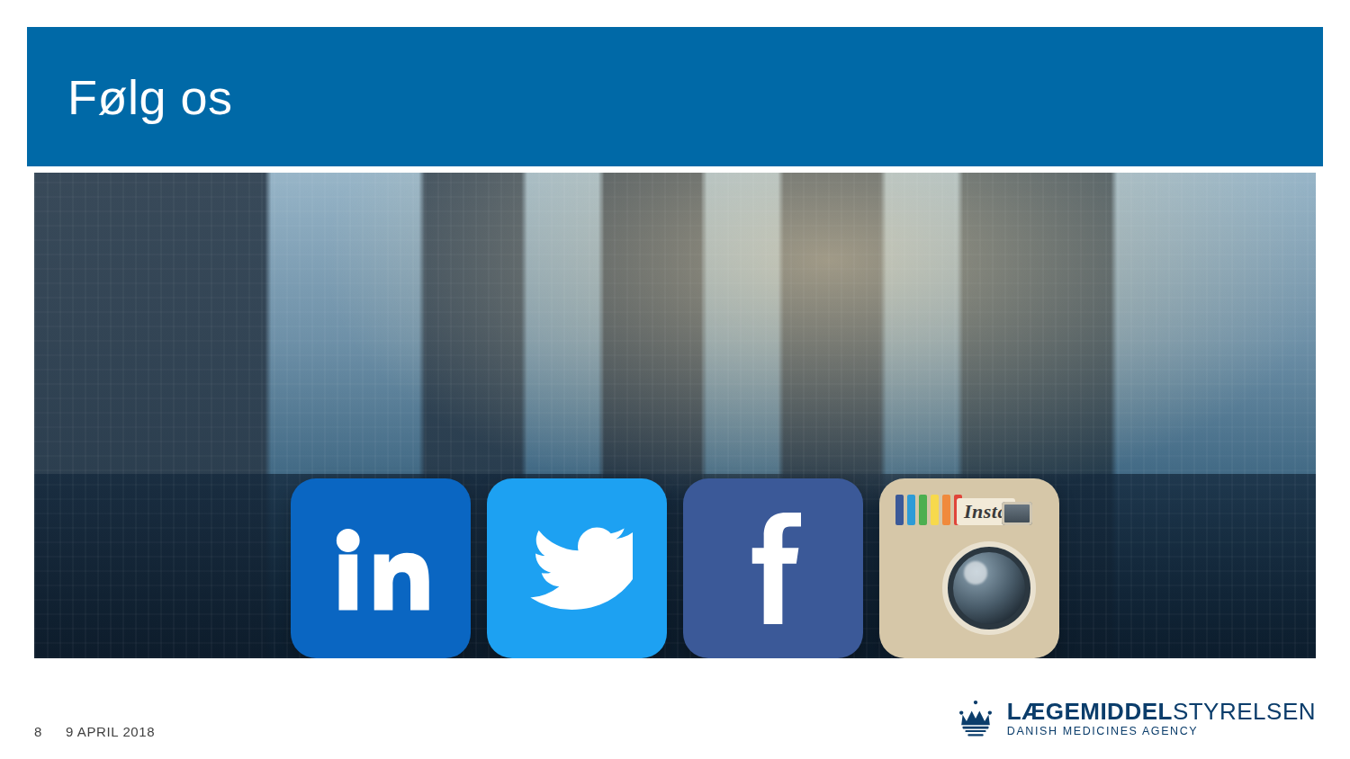Følg os
Insta
8 9 APRIL 2018
LÆGEMIDDELSTYRELSEN
DANISH MEDICINES AGENCY